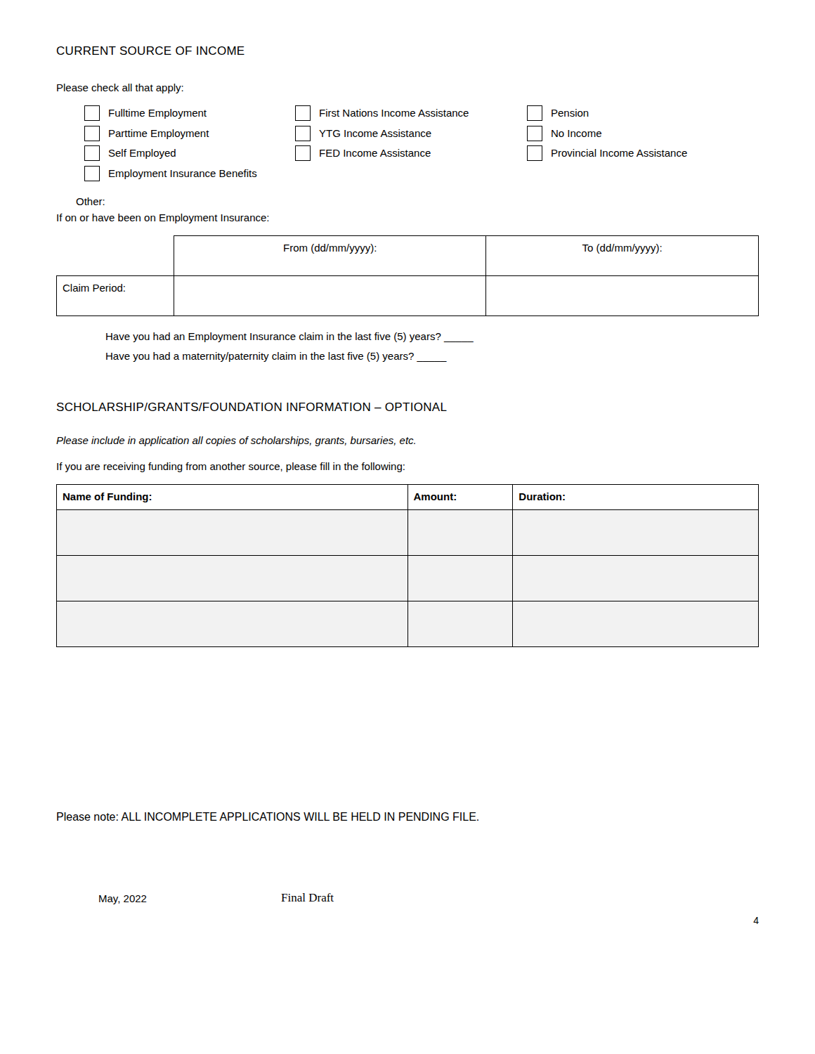CURRENT SOURCE OF INCOME
Please check all that apply:
Fulltime Employment
First Nations Income Assistance
Pension
Parttime Employment
YTG Income Assistance
No Income
Self Employed
FED Income Assistance
Provincial Income Assistance
Employment Insurance Benefits
Other:
If on or have been on Employment Insurance:
| | From (dd/mm/yyyy): | To (dd/mm/yyyy): |
| Claim Period: | | |
Have you had an Employment Insurance claim in the last five (5) years? _____
Have you had a maternity/paternity claim in the last five (5) years? _____
SCHOLARSHIP/GRANTS/FOUNDATION INFORMATION – OPTIONAL
Please include in application all copies of scholarships, grants, bursaries, etc.
If you are receiving funding from another source, please fill in the following:
| Name of Funding: | Amount: | Duration: |
| --- | --- | --- |
Please note: ALL INCOMPLETE APPLICATIONS WILL BE HELD IN PENDING FILE.
May, 2022 Final Draft
4